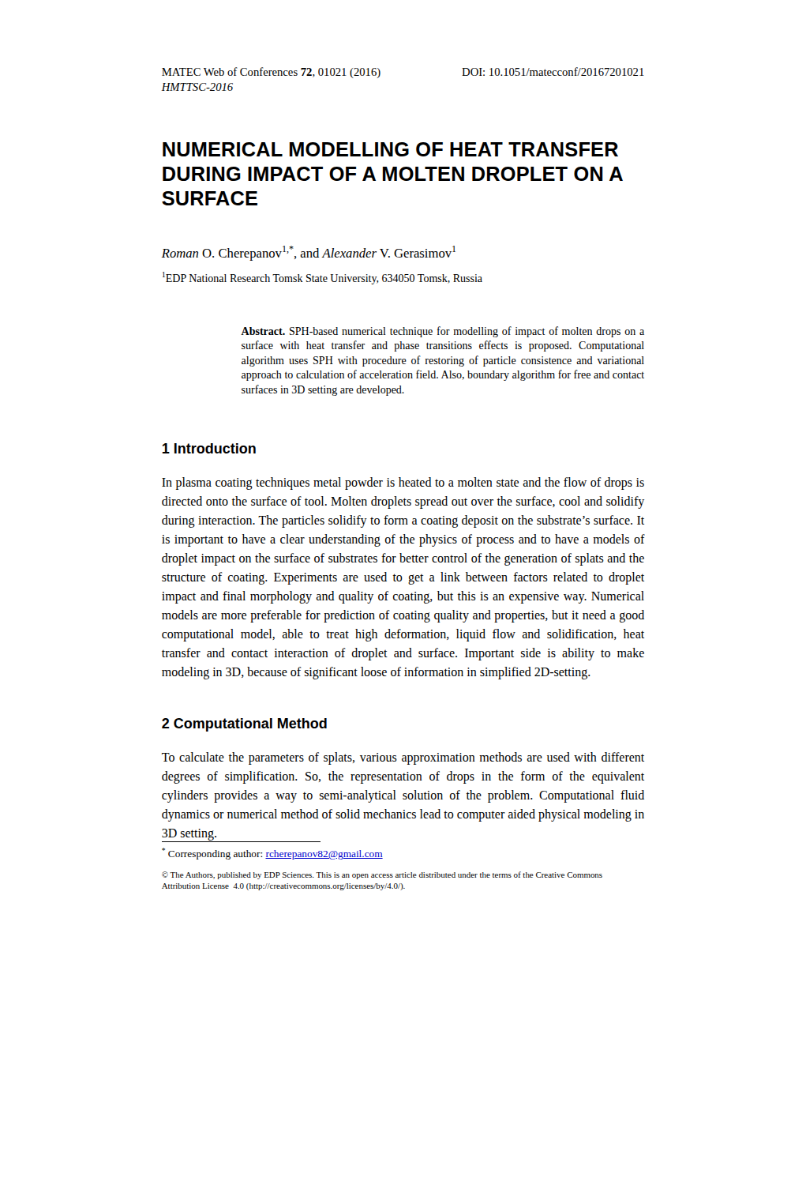MATEC Web of Conferences 72, 01021 (2016)
HMTTSC-2016
DOI: 10.1051/matecconf/20167201021
NUMERICAL MODELLING OF HEAT TRANSFER DURING IMPACT OF A MOLTEN DROPLET ON A SURFACE
Roman O. Cherepanov1,*, and Alexander V. Gerasimov1
1EDP National Research Tomsk State University, 634050 Tomsk, Russia
Abstract. SPH-based numerical technique for modelling of impact of molten drops on a surface with heat transfer and phase transitions effects is proposed. Computational algorithm uses SPH with procedure of restoring of particle consistence and variational approach to calculation of acceleration field. Also, boundary algorithm for free and contact surfaces in 3D setting are developed.
1 Introduction
In plasma coating techniques metal powder is heated to a molten state and the flow of drops is directed onto the surface of tool. Molten droplets spread out over the surface, cool and solidify during interaction. The particles solidify to form a coating deposit on the substrate’s surface. It is important to have a clear understanding of the physics of process and to have a models of droplet impact on the surface of substrates for better control of the generation of splats and the structure of coating. Experiments are used to get a link between factors related to droplet impact and final morphology and quality of coating, but this is an expensive way. Numerical models are more preferable for prediction of coating quality and properties, but it need a good computational model, able to treat high deformation, liquid flow and solidification, heat transfer and contact interaction of droplet and surface. Important side is ability to make modeling in 3D, because of significant loose of information in simplified 2D-setting.
2 Computational Method
To calculate the parameters of splats, various approximation methods are used with different degrees of simplification. So, the representation of drops in the form of the equivalent cylinders provides a way to semi-analytical solution of the problem. Computational fluid dynamics or numerical method of solid mechanics lead to computer aided physical modeling in 3D setting.
* Corresponding author: rcherepanov82@gmail.com
© The Authors, published by EDP Sciences. This is an open access article distributed under the terms of the Creative Commons Attribution License 4.0 (http://creativecommons.org/licenses/by/4.0/).